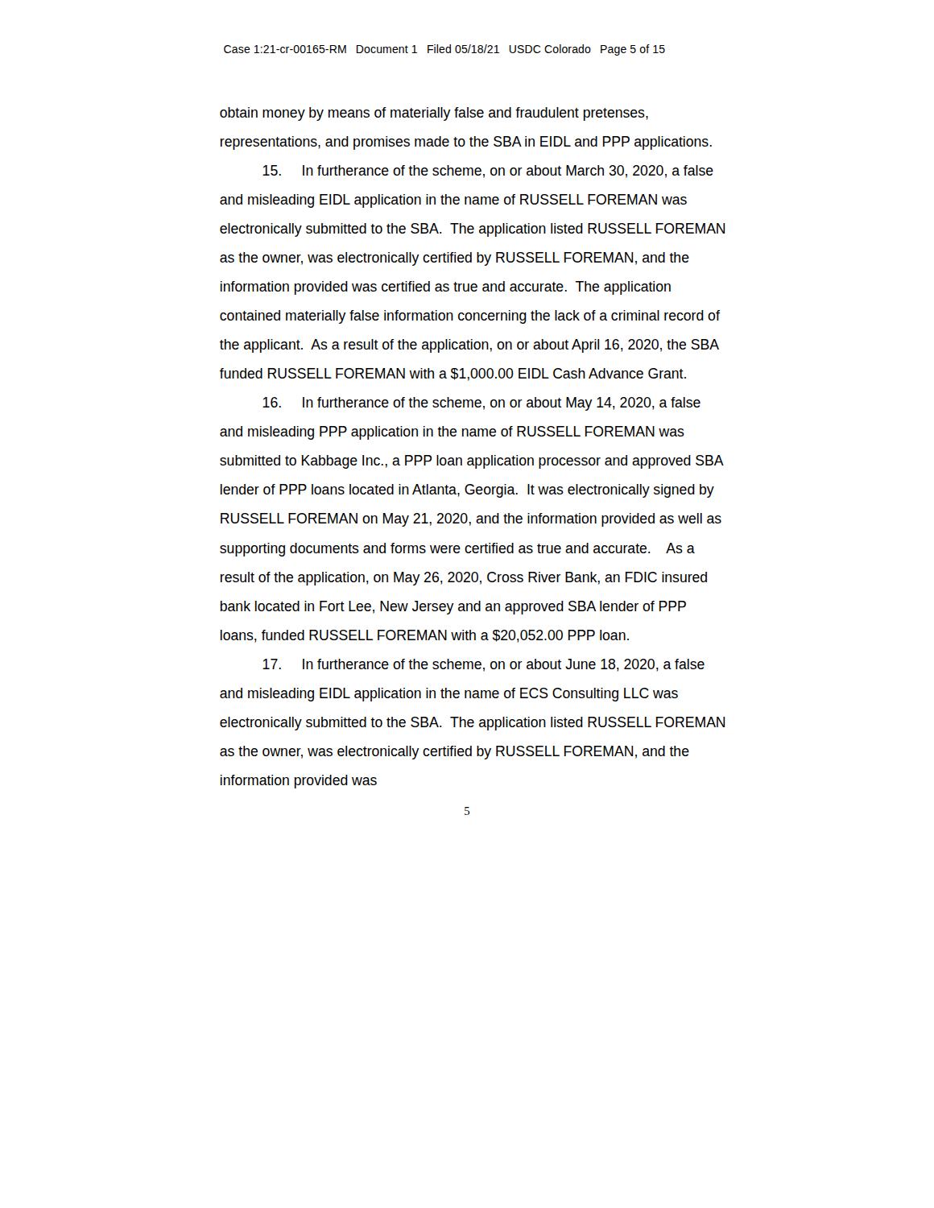Case 1:21-cr-00165-RM Document 1 Filed 05/18/21 USDC Colorado Page 5 of 15
obtain money by means of materially false and fraudulent pretenses, representations, and promises made to the SBA in EIDL and PPP applications.
15. In furtherance of the scheme, on or about March 30, 2020, a false and misleading EIDL application in the name of RUSSELL FOREMAN was electronically submitted to the SBA. The application listed RUSSELL FOREMAN as the owner, was electronically certified by RUSSELL FOREMAN, and the information provided was certified as true and accurate. The application contained materially false information concerning the lack of a criminal record of the applicant. As a result of the application, on or about April 16, 2020, the SBA funded RUSSELL FOREMAN with a $1,000.00 EIDL Cash Advance Grant.
16. In furtherance of the scheme, on or about May 14, 2020, a false and misleading PPP application in the name of RUSSELL FOREMAN was submitted to Kabbage Inc., a PPP loan application processor and approved SBA lender of PPP loans located in Atlanta, Georgia. It was electronically signed by RUSSELL FOREMAN on May 21, 2020, and the information provided as well as supporting documents and forms were certified as true and accurate. As a result of the application, on May 26, 2020, Cross River Bank, an FDIC insured bank located in Fort Lee, New Jersey and an approved SBA lender of PPP loans, funded RUSSELL FOREMAN with a $20,052.00 PPP loan.
17. In furtherance of the scheme, on or about June 18, 2020, a false and misleading EIDL application in the name of ECS Consulting LLC was electronically submitted to the SBA. The application listed RUSSELL FOREMAN as the owner, was electronically certified by RUSSELL FOREMAN, and the information provided was
5